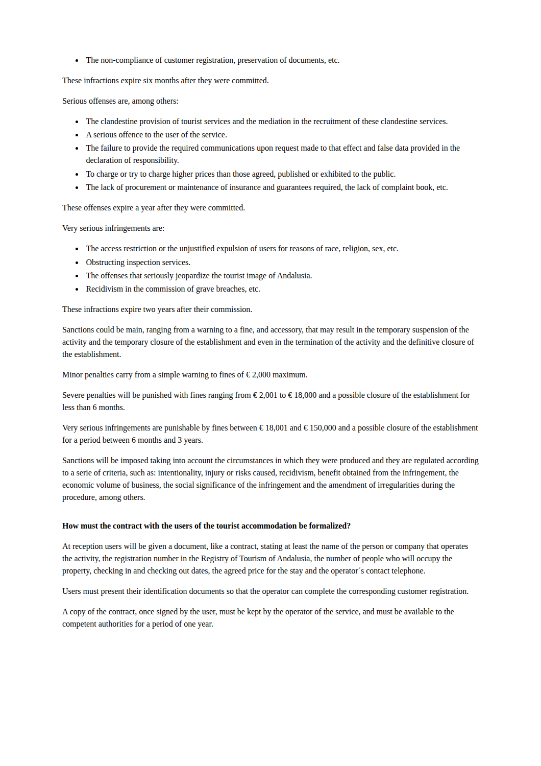The non-compliance of customer registration, preservation of documents, etc.
These infractions expire six months after they were committed.
Serious offenses are, among others:
The clandestine provision of tourist services and the mediation in the recruitment of these clandestine services.
A serious offence to the user of the service.
The failure to provide the required communications upon request made to that effect and false data provided in the declaration of responsibility.
To charge or try to charge higher prices than those agreed, published or exhibited to the public.
The lack of procurement or maintenance of insurance and guarantees required, the lack of complaint book, etc.
These offenses expire a year after they were committed.
Very serious infringements are:
The access restriction or the unjustified expulsion of users for reasons of race, religion, sex, etc.
Obstructing inspection services.
The offenses that seriously jeopardize the tourist image of Andalusia.
Recidivism in the commission of grave breaches, etc.
These infractions expire two years after their commission.
Sanctions could be main, ranging from a warning to a fine, and accessory, that may result in the temporary suspension of the activity and the temporary closure of the establishment and even in the termination of the activity and the definitive closure of the establishment.
Minor penalties carry from a simple warning to fines of € 2,000 maximum.
Severe penalties will be punished with fines ranging from € 2,001 to € 18,000 and a possible closure of the establishment for less than 6 months.
Very serious infringements are punishable by fines between € 18,001 and € 150,000 and a possible closure of the establishment for a period between 6 months and 3 years.
Sanctions will be imposed taking into account the circumstances in which they were produced and they are regulated according to a serie of criteria, such as: intentionality, injury or risks caused, recidivism, benefit obtained from the infringement, the economic volume of business, the social significance of the infringement and the amendment of irregularities during the procedure, among others.
How must the contract with the users of the tourist accommodation be formalized?
At reception users will be given a document, like a contract, stating at least the name of the person or company that operates the activity, the registration number in the Registry of Tourism of Andalusia, the number of people who will occupy the property, checking in and checking out dates, the agreed price for the stay and the operator´s contact telephone.
Users must present their identification documents so that the operator can complete the corresponding customer registration.
A copy of the contract, once signed by the user, must be kept by the operator of the service, and must be available to the competent authorities for a period of one year.